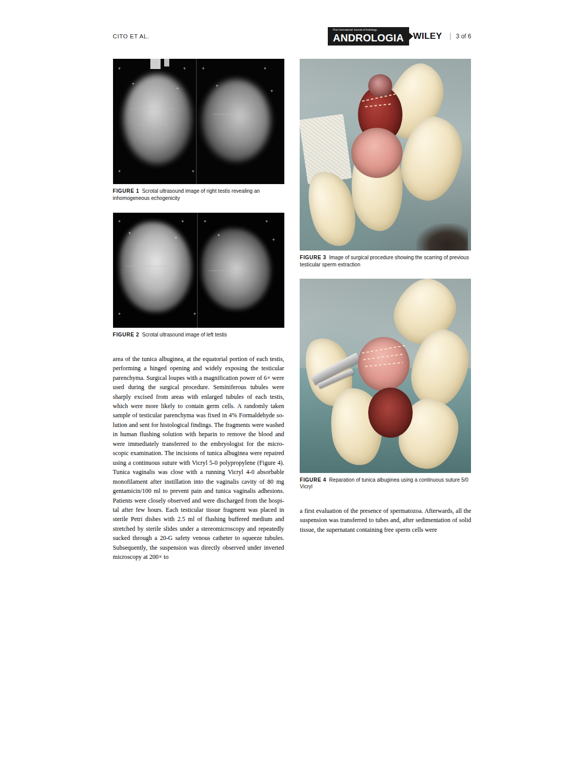CITO ET AL.
First International Journal of Andrology
ANDROLOGIA
WILEY
3 of 6
+
+
+
+
+
+
+
+
+
+
FIGURE 1 Scrotal ultrasound image of right testis revealing an inhomogeneous echogenicity
+
+
+
+
+
+
+
+
+
+
FIGURE 2 Scrotal ultrasound image of left testis
area of the tunica albuginea, at the equatorial portion of each testis, performing a hinged opening and widely exposing the testicular parenchyma. Surgical loupes with a magnification power of 6× were used during the surgical procedure. Seminiferous tubules were sharply excised from areas with enlarged tubules of each testis, which were more likely to contain germ cells. A randomly taken sample of testicular parenchyma was fixed in 4% Formaldehyde solution and sent for histological findings. The fragments were washed in human flushing solution with heparin to remove the blood and were immediately transferred to the embryologist for the microscopic examination. The incisions of tunica albuginea were repaired using a continuous suture with Vicryl 5-0 polypropylene (Figure 4). Tunica vaginalis was close with a running Vicryl 4-0 absorbable monofilament after instillation into the vaginalis cavity of 80 mg gentamicin/100 ml to prevent pain and tunica vaginalis adhesions. Patients were closely observed and were discharged from the hospital after few hours. Each testicular tissue fragment was placed in sterile Petri dishes with 2.5 ml of flushing buffered medium and stretched by sterile slides under a stereomicroscopy and repeatedly sucked through a 20-G safety venous catheter to squeeze tubules. Subsequently, the suspension was directly observed under inverted microscopy at 200× to
FIGURE 3 Image of surgical procedure showing the scarring of previous testicular sperm extraction
FIGURE 4 Reparation of tunica albuginea using a continuous suture 5/0 Vicryl
a first evaluation of the presence of spermatozoa. Afterwards, all the suspension was transferred to tubes and, after sedimentation of solid tissue, the supernatant containing free sperm cells were